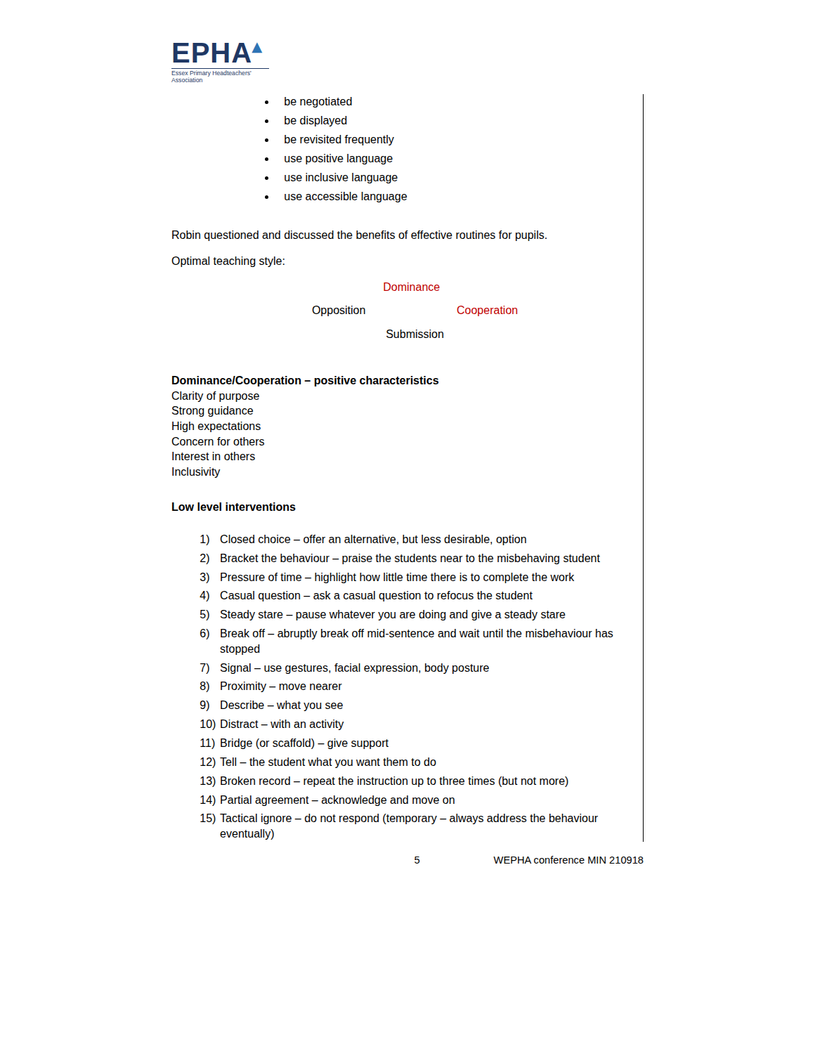EPHA▴
Essex Primary Headteachers'
Association
be negotiated
be displayed
be revisited frequently
use positive language
use inclusive language
use accessible language
Robin questioned and discussed the benefits of effective routines for pupils.
Optimal teaching style:
Dominance
Opposition Cooperation
Submission
Dominance/Cooperation – positive characteristics
Clarity of purpose
Strong guidance
High expectations
Concern for others
Interest in others
Inclusivity
Low level interventions
Closed choice – offer an alternative, but less desirable, option
Bracket the behaviour – praise the students near to the misbehaving student
Pressure of time – highlight how little time there is to complete the work
Casual question – ask a casual question to refocus the student
Steady stare – pause whatever you are doing and give a steady stare
Break off – abruptly break off mid-sentence and wait until the misbehaviour has stopped
Signal – use gestures, facial expression, body posture
Proximity – move nearer
Describe – what you see
Distract – with an activity
Bridge (or scaffold) – give support
Tell – the student what you want them to do
Broken record – repeat the instruction up to three times (but not more)
Partial agreement – acknowledge and move on
Tactical ignore – do not respond (temporary – always address the behaviour eventually)
5 WEPHA conference MIN 210918